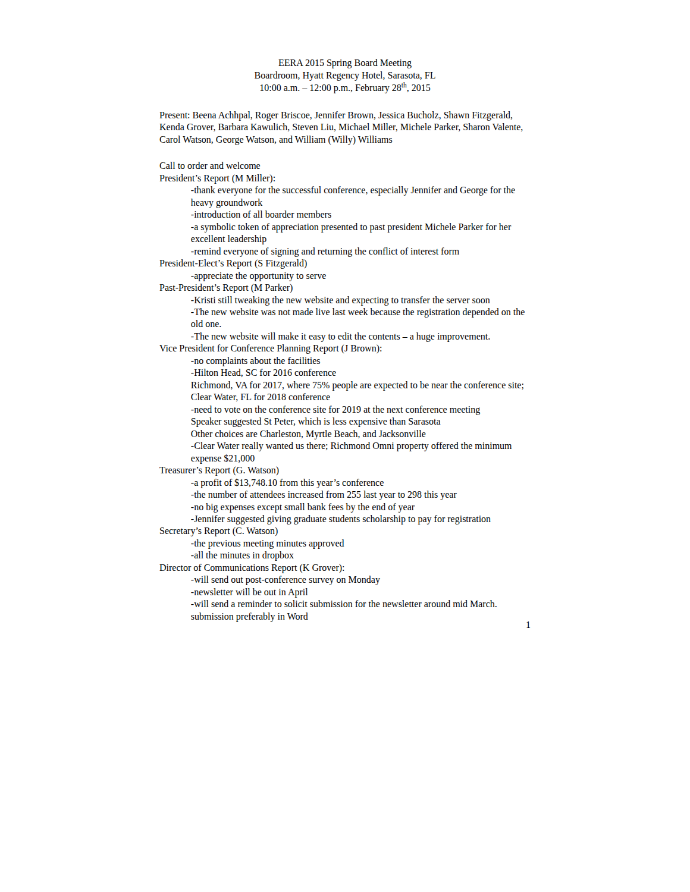EERA 2015 Spring Board Meeting
Boardroom, Hyatt Regency Hotel, Sarasota, FL
10:00 a.m. – 12:00 p.m., February 28th, 2015
Present: Beena Achhpal, Roger Briscoe, Jennifer Brown, Jessica Bucholz, Shawn Fitzgerald, Kenda Grover, Barbara Kawulich, Steven Liu, Michael Miller, Michele Parker, Sharon Valente, Carol Watson, George Watson, and William (Willy) Williams
Call to order and welcome
President’s Report (M Miller):
-thank everyone for the successful conference, especially Jennifer and George for the heavy groundwork
-introduction of all boarder members
-a symbolic token of appreciation presented to past president Michele Parker for her excellent leadership
-remind everyone of signing and returning the conflict of interest form
President-Elect’s Report (S Fitzgerald)
-appreciate the opportunity to serve
Past-President’s Report (M Parker)
-Kristi still tweaking the new website and expecting to transfer the server soon
-The new website was not made live last week because the registration depended on the old one.
-The new website will make it easy to edit the contents – a huge improvement.
Vice President for Conference Planning Report (J Brown):
-no complaints about the facilities
-Hilton Head, SC for 2016 conference
Richmond, VA for 2017, where 75% people are expected to be near the conference site; Clear Water, FL for 2018 conference
-need to vote on the conference site for 2019 at the next conference meeting
Speaker suggested St Peter, which is less expensive than Sarasota
Other choices are Charleston, Myrtle Beach, and Jacksonville
-Clear Water really wanted us there; Richmond Omni property offered the minimum expense $21,000
Treasurer’s Report (G. Watson)
-a profit of $13,748.10 from this year’s conference
-the number of attendees increased from 255 last year to 298 this year
-no big expenses except small bank fees by the end of year
-Jennifer suggested giving graduate students scholarship to pay for registration
Secretary’s Report (C. Watson)
-the previous meeting minutes approved
-all the minutes in dropbox
Director of Communications Report (K Grover):
-will send out post-conference survey on Monday
-newsletter will be out in April
-will send a reminder to solicit submission for the newsletter around mid March. submission preferably in Word
1